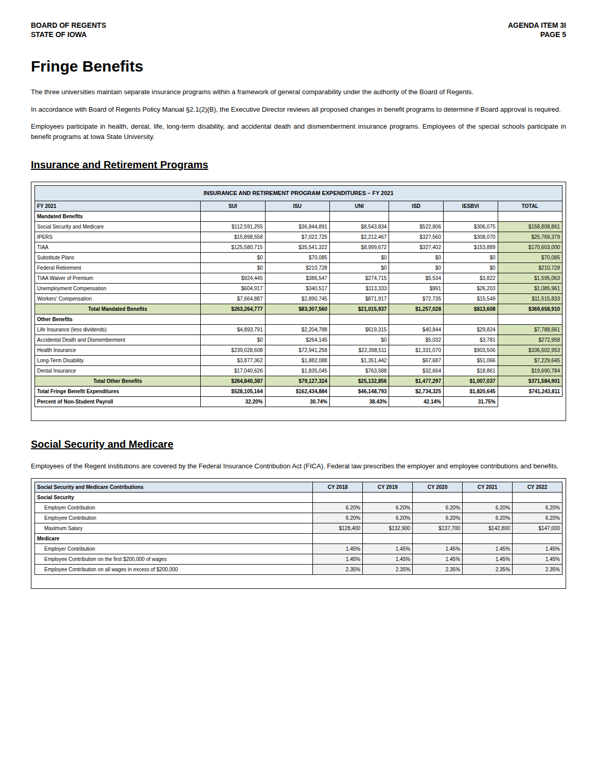BOARD OF REGENTS
STATE OF IOWA
AGENDA ITEM 3I
PAGE 5
Fringe Benefits
The three universities maintain separate insurance programs within a framework of general comparability under the authority of the Board of Regents.
In accordance with Board of Regents Policy Manual §2.1(2)(B), the Executive Director reviews all proposed changes in benefit programs to determine if Board approval is required.
Employees participate in health, dental, life, long-term disability, and accidental death and dismemberment insurance programs. Employees of the special schools participate in benefit programs at Iowa State University.
Insurance and Retirement Programs
INSURANCE AND RETIREMENT PROGRAM EXPENDITURES – FY 2021
| FY 2021 | SUI | ISU | UNI | ISD | IESBVI | TOTAL |
| --- | --- | --- | --- | --- | --- | --- |
| Mandated Benefits | | | | | | |
| Social Security and Medicare | $112,591,255 | $36,844,891 | $8,543,834 | $522,806 | $306,075 | $158,808,861 |
| IPERS | $15,898,558 | $7,022,725 | $2,212,467 | $327,560 | $308,070 | $25,769,379 |
| TIAA | $125,580,715 | $35,541,322 | $8,999,672 | $327,402 | $153,889 | $170,603,000 |
| Substitute Plans | $0 | $70,085 | $0 | $0 | $0 | $70,085 |
| Federal Retirement | $0 | $210,728 | $0 | $0 | $0 | $210,728 |
| TIAA Waiver of Premium | $924,445 | $386,547 | $274,715 | $5,534 | $3,822 | $1,595,063 |
| Unemployment Compensation | $604,917 | $340,517 | $113,333 | $991 | $26,203 | $1,085,961 |
| Workers' Compensation | $7,664,887 | $2,890,745 | $871,917 | $72,735 | $15,549 | $11,515,833 |
| Total Mandated Benefits | $263,264,777 | $83,307,560 | $21,015,937 | $1,257,028 | $813,608 | $369,658,910 |
| Other Benefits | | | | | | |
| Life Insurance (less dividends) | $4,893,791 | $2,204,788 | $619,315 | $40,844 | $29,824 | $7,788,561 |
| Accidental Death and Dismemberment | $0 | $264,145 | $0 | $5,032 | $3,781 | $272,958 |
| Health Insurance | $239,028,608 | $72,941,258 | $22,398,511 | $1,331,070 | $903,506 | $336,602,953 |
| Long-Term Disability | $3,877,362 | $1,882,088 | $1,351,442 | $67,687 | $51,066 | $7,229,645 |
| Dental Insurance | $17,040,626 | $1,835,045 | $763,588 | $32,664 | $18,861 | $19,690,784 |
| Total Other Benefits | $264,840,387 | $79,127,324 | $25,132,856 | $1,477,297 | $1,007,037 | $371,584,901 |
| Total Fringe Benefit Expenditures | $528,105,164 | $162,434,884 | $46,148,793 | $2,734,325 | $1,820,645 | $741,243,811 |
| Percent of Non-Student Payroll | 32.20% | 30.74% | 38.43% | 42.14% | 31.75% | |
Social Security and Medicare
Employees of the Regent institutions are covered by the Federal Insurance Contribution Act (FICA). Federal law prescribes the employer and employee contributions and benefits.
| Social Security and Medicare Contributions | CY 2018 | CY 2019 | CY 2020 | CY 2021 | CY 2022 |
| --- | --- | --- | --- | --- | --- |
| Social Security | | | | | |
| Employer Contribution | 6.20% | 6.20% | 6.20% | 6.20% | 6.20% |
| Employee Contribution | 6.20% | 6.20% | 6.20% | 6.20% | 6.20% |
| Maximum Salary | $128,400 | $132,900 | $137,700 | $142,800 | $147,000 |
| Medicare | | | | | |
| Employer Contribution | 1.45% | 1.45% | 1.45% | 1.45% | 1.45% |
| Employee Contribution on the first $200,000 of wages | 1.45% | 1.45% | 1.45% | 1.45% | 1.45% |
| Employee Contribution on all wages in excess of $200,000 | 2.35% | 2.35% | 2.35% | 2.35% | 2.35% |